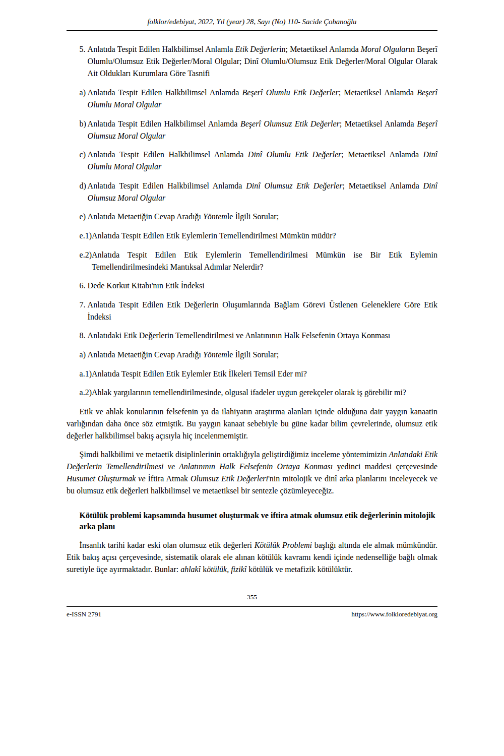folklor/edebiyat, 2022, Yıl (year) 28, Sayı (No) 110- Sacide Çobanoğlu
5. Anlatıda Tespit Edilen Halkbilimsel Anlamla Etik Değerlerin; Metaetiksel Anlamda Moral Olguların Beşerî Olumlu/Olumsuz Etik Değerler/Moral Olgular; Dinî Olumlu/Olumsuz Etik Değerler/Moral Olgular Olarak Ait Oldukları Kurumlara Göre Tasnifi
a) Anlatıda Tespit Edilen Halkbilimsel Anlamda Beşerî Olumlu Etik Değerler; Metaetiksel Anlamda Beşerî Olumlu Moral Olgular
b) Anlatıda Tespit Edilen Halkbilimsel Anlamda Beşerî Olumsuz Etik Değerler; Metaetiksel Anlamda Beşerî Olumsuz Moral Olgular
c) Anlatıda Tespit Edilen Halkbilimsel Anlamda Dinî Olumlu Etik Değerler; Metaetiksel Anlamda Dinî Olumlu Moral Olgular
d) Anlatıda Tespit Edilen Halkbilimsel Anlamda Dinî Olumsuz Etik Değerler; Metaetiksel Anlamda Dinî Olumsuz Moral Olgular
e) Anlatıda Metaetiğin Cevap Aradığı Yöntemle İlgili Sorular;
e.1) Anlatıda Tespit Edilen Etik Eylemlerin Temellendirilmesi Mümkün müdür?
e.2) Anlatıda Tespit Edilen Etik Eylemlerin Temellendirilmesi Mümkün ise Bir Etik Eylemin Temellendirilmesindeki Mantıksal Adımlar Nelerdir?
6. Dede Korkut Kitabı'nın Etik İndeksi
7. Anlatıda Tespit Edilen Etik Değerlerin Oluşumlarında Bağlam Görevi Üstlenen Geleneklere Göre Etik İndeksi
8. Anlatıdaki Etik Değerlerin Temellendirilmesi ve Anlatınının Halk Felsefenin Ortaya Konması
a) Anlatıda Metaetiğin Cevap Aradığı Yöntemle İlgili Sorular;
a.1) Anlatıda Tespit Edilen Etik Eylemler Etik İlkeleri Temsil Eder mi?
a.2) Ahlak yargılarının temellendirilmesinde, olgusal ifadeler uygun gerekçeler olarak iş görebilir mi?
Etik ve ahlak konularının felsefenin ya da ilahiyatın araştırma alanları içinde olduğuna dair yaygın kanaatin varlığından daha önce söz etmiştik. Bu yaygın kanaat sebebiyle bu güne kadar bilim çevrelerinde, olumsuz etik değerler halkbilimsel bakış açısıyla hiç incelenmemiştir.
Şimdi halkbilimi ve metaetik disiplinlerinin ortaklığıyla geliştirdiğimiz inceleme yöntemimizin Anlatıdaki Etik Değerlerin Temellendirilmesi ve Anlatınının Halk Felsefenin Ortaya Konması yedinci maddesi çerçevesinde Husumet Oluşturmak ve İftira Atmak Olumsuz Etik Değerleri'nin mitolojik ve dinî arka planlarını inceleyecek ve bu olumsuz etik değerleri halkbilimsel ve metaetiksel bir sentezle çözümleyeceğiz.
Kötülük problemi kapsamında husumet oluşturmak ve iftira atmak olumsuz etik değerlerinin mitolojik arka planı
İnsanlık tarihi kadar eski olan olumsuz etik değerleri Kötülük Problemi başlığı altında ele almak mümkündür. Etik bakış açısı çerçevesinde, sistematik olarak ele alınan kötülük kavramı kendi içinde nedenselliğe bağlı olmak suretiyle üçe ayırmaktadır. Bunlar: ahlakî kötülük, fizikî kötülük ve metafizik kötülüktür.
355
e-ISSN 2791 https://www.folkloredebiyat.org